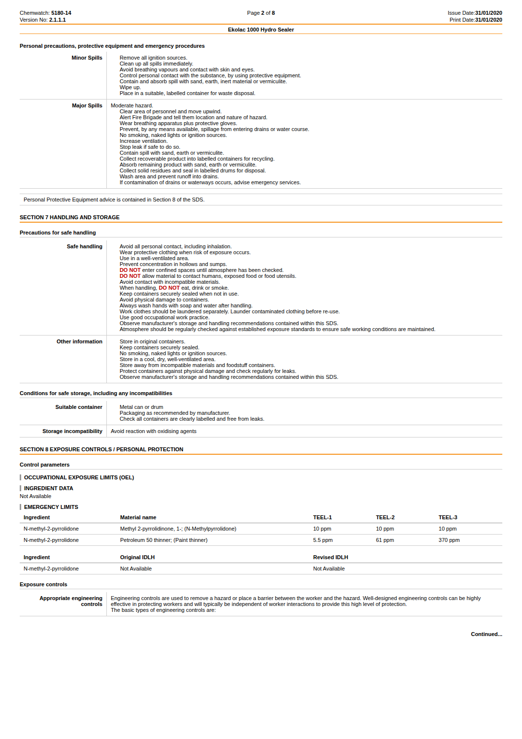Chemwatch: 5180-14
Page 2 of 8
Issue Date:31/01/2020
Version No: 2.1.1.1
Print Date:31/01/2020
Ekolac 1000 Hydro Sealer
Personal precautions, protective equipment and emergency procedures
| Minor Spills | Remove all ignition sources. Clean up all spills immediately. Avoid breathing vapours and contact with skin and eyes. Control personal contact with the substance, by using protective equipment. Contain and absorb spill with sand, earth, inert material or vermiculite. Wipe up. Place in a suitable, labelled container for waste disposal. |
| Major Spills | Moderate hazard. Clear area of personnel and move upwind. Alert Fire Brigade and tell them location and nature of hazard. Wear breathing apparatus plus protective gloves. Prevent, by any means available, spillage from entering drains or water course. No smoking, naked lights or ignition sources. Increase ventilation. Stop leak if safe to do so. Contain spill with sand, earth or vermiculite. Collect recoverable product into labelled containers for recycling. Absorb remaining product with sand, earth or vermiculite. Collect solid residues and seal in labelled drums for disposal. Wash area and prevent runoff into drains. If contamination of drains or waterways occurs, advise emergency services. |
| Personal Protective Equipment advice is contained in Section 8 of the SDS. |
SECTION 7 HANDLING AND STORAGE
Precautions for safe handling
| Safe handling | Avoid all personal contact, including inhalation. Wear protective clothing when risk of exposure occurs. Use in a well-ventilated area. Prevent concentration in hollows and sumps. DO NOT enter confined spaces until atmosphere has been checked. DO NOT allow material to contact humans, exposed food or food utensils. Avoid contact with incompatible materials. When handling, DO NOT eat, drink or smoke. Keep containers securely sealed when not in use. Avoid physical damage to containers. Always wash hands with soap and water after handling. Work clothes should be laundered separately. Launder contaminated clothing before re-use. Use good occupational work practice. Observe manufacturer's storage and handling recommendations contained within this SDS. Atmosphere should be regularly checked against established exposure standards to ensure safe working conditions are maintained. |
| Other information | Store in original containers. Keep containers securely sealed. No smoking, naked lights or ignition sources. Store in a cool, dry, well-ventilated area. Store away from incompatible materials and foodstuff containers. Protect containers against physical damage and check regularly for leaks. Observe manufacturer's storage and handling recommendations contained within this SDS. |
Conditions for safe storage, including any incompatibilities
| Suitable container | Metal can or drum Packaging as recommended by manufacturer. Check all containers are clearly labelled and free from leaks. |
| Storage incompatibility | Avoid reaction with oxidising agents |
SECTION 8 EXPOSURE CONTROLS / PERSONAL PROTECTION
Control parameters
OCCUPATIONAL EXPOSURE LIMITS (OEL)
INGREDIENT DATA
Not Available
EMERGENCY LIMITS
| Ingredient | Material name | TEEL-1 | TEEL-2 | TEEL-3 |
| --- | --- | --- | --- | --- |
| N-methyl-2-pyrrolidone | Methyl 2-pyrrolidinone, 1-; (N-Methylpyrrolidone) | 10 ppm | 10 ppm | 10 ppm |
| N-methyl-2-pyrrolidone | Petroleum 50 thinner; (Paint thinner) | 5.5 ppm | 61 ppm | 370 ppm |
| Ingredient | Original IDLH | Revised IDLH |
| --- | --- | --- |
| N-methyl-2-pyrrolidone | Not Available | Not Available |
Exposure controls
| Appropriate engineering controls | Engineering controls are used to remove a hazard or place a barrier between the worker and the hazard. Well-designed engineering controls can be highly effective in protecting workers and will typically be independent of worker interactions to provide this high level of protection. The basic types of engineering controls are: |
Continued...